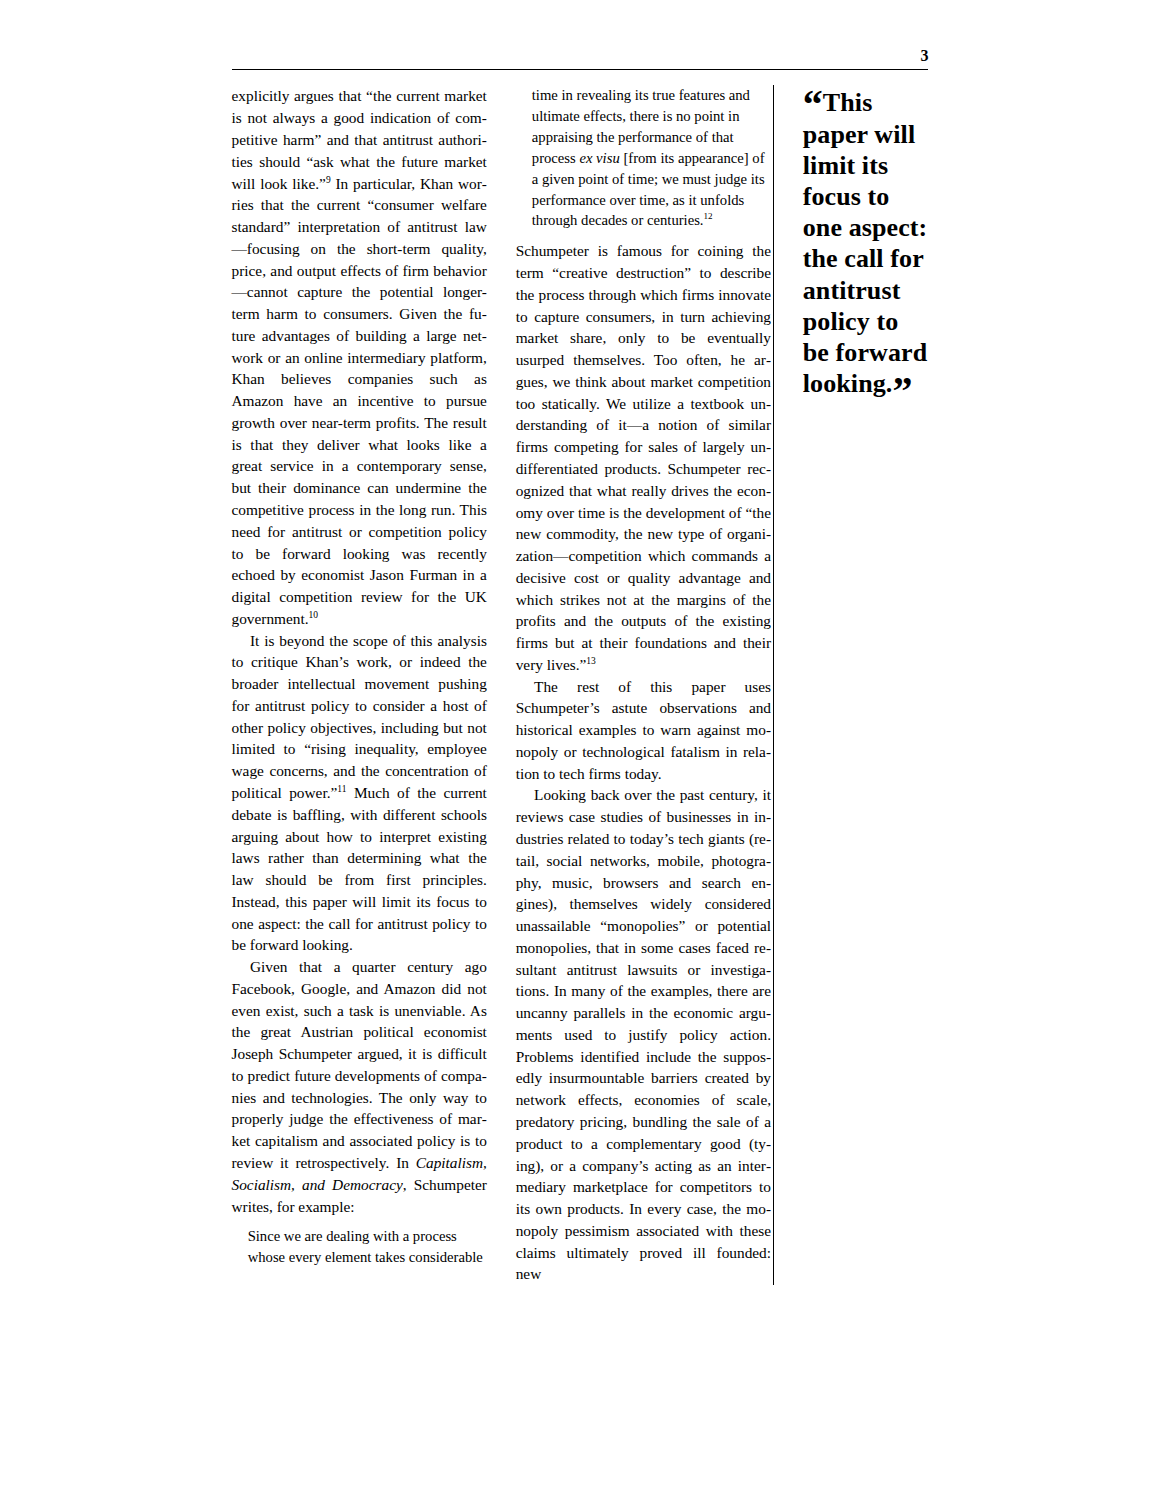explicitly argues that “the current market is not always a good indication of competitive harm” and that antitrust authorities should “ask what the future market will look like.”9 In particular, Khan worries that the current “consumer welfare standard” interpretation of antitrust law—focusing on the short-term quality, price, and output effects of firm behavior—cannot capture the potential longer-term harm to consumers. Given the future advantages of building a large network or an online intermediary platform, Khan believes companies such as Amazon have an incentive to pursue growth over near-term profits. The result is that they deliver what looks like a great service in a contemporary sense, but their dominance can undermine the competitive process in the long run. This need for antitrust or competition policy to be forward looking was recently echoed by economist Jason Furman in a digital competition review for the UK government.10
It is beyond the scope of this analysis to critique Khan’s work, or indeed the broader intellectual movement pushing for antitrust policy to consider a host of other policy objectives, including but not limited to “rising inequality, employee wage concerns, and the concentration of political power.”11 Much of the current debate is baffling, with different schools arguing about how to interpret existing laws rather than determining what the law should be from first principles. Instead, this paper will limit its focus to one aspect: the call for antitrust policy to be forward looking.
Given that a quarter century ago Facebook, Google, and Amazon did not even exist, such a task is unenviable. As the great Austrian political economist Joseph Schumpeter argued, it is difficult to predict future developments of companies and technologies. The only way to properly judge the effectiveness of market capitalism and associated policy is to review it retrospectively. In Capitalism, Socialism, and Democracy, Schumpeter writes, for example:
Since we are dealing with a process whose every element takes considerable time in revealing its true features and ultimate effects, there is no point in appraising the performance of that process ex visu [from its appearance] of a given point of time; we must judge its performance over time, as it unfolds through decades or centuries.12
Schumpeter is famous for coining the term “creative destruction” to describe the process through which firms innovate to capture consumers, in turn achieving market share, only to be eventually usurped themselves. Too often, he argues, we think about market competition too statically. We utilize a textbook understanding of it—a notion of similar firms competing for sales of largely undifferentiated products. Schumpeter recognized that what really drives the economy over time is the development of “the new commodity, the new type of organization—competition which commands a decisive cost or quality advantage and which strikes not at the margins of the profits and the outputs of the existing firms but at their foundations and their very lives.”13
The rest of this paper uses Schumpeter’s astute observations and historical examples to warn against monopoly or technological fatalism in relation to tech firms today.
Looking back over the past century, it reviews case studies of businesses in industries related to today’s tech giants (retail, social networks, mobile, photography, music, browsers and search engines), themselves widely considered unassailable “monopolies” or potential monopolies, that in some cases faced resultant antitrust lawsuits or investigations. In many of the examples, there are uncanny parallels in the economic arguments used to justify policy action. Problems identified include the supposedly insurmountable barriers created by network effects, economies of scale, predatory pricing, bundling the sale of a product to a complementary good (tying), or a company’s acting as an intermediary marketplace for competitors to its own products. In every case, the monopoly pessimism associated with these claims ultimately proved ill founded: new
3
“This paper will limit its focus to one aspect: the call for antitrust policy to be forward looking.”